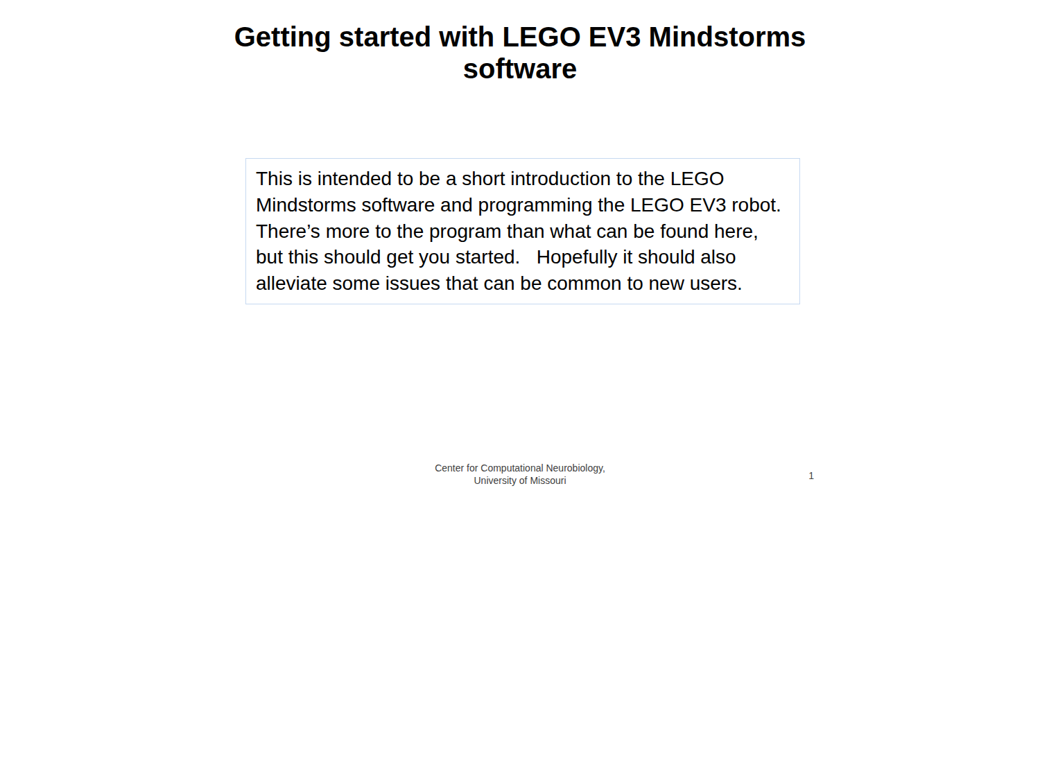Getting started with LEGO EV3 Mindstorms software
This is intended to be a short introduction to the LEGO Mindstorms software and programming the LEGO EV3 robot. There’s more to the program than what can be found here, but this should get you started. Hopefully it should also alleviate some issues that can be common to new users.
Center for Computational Neurobiology,
University of Missouri
1